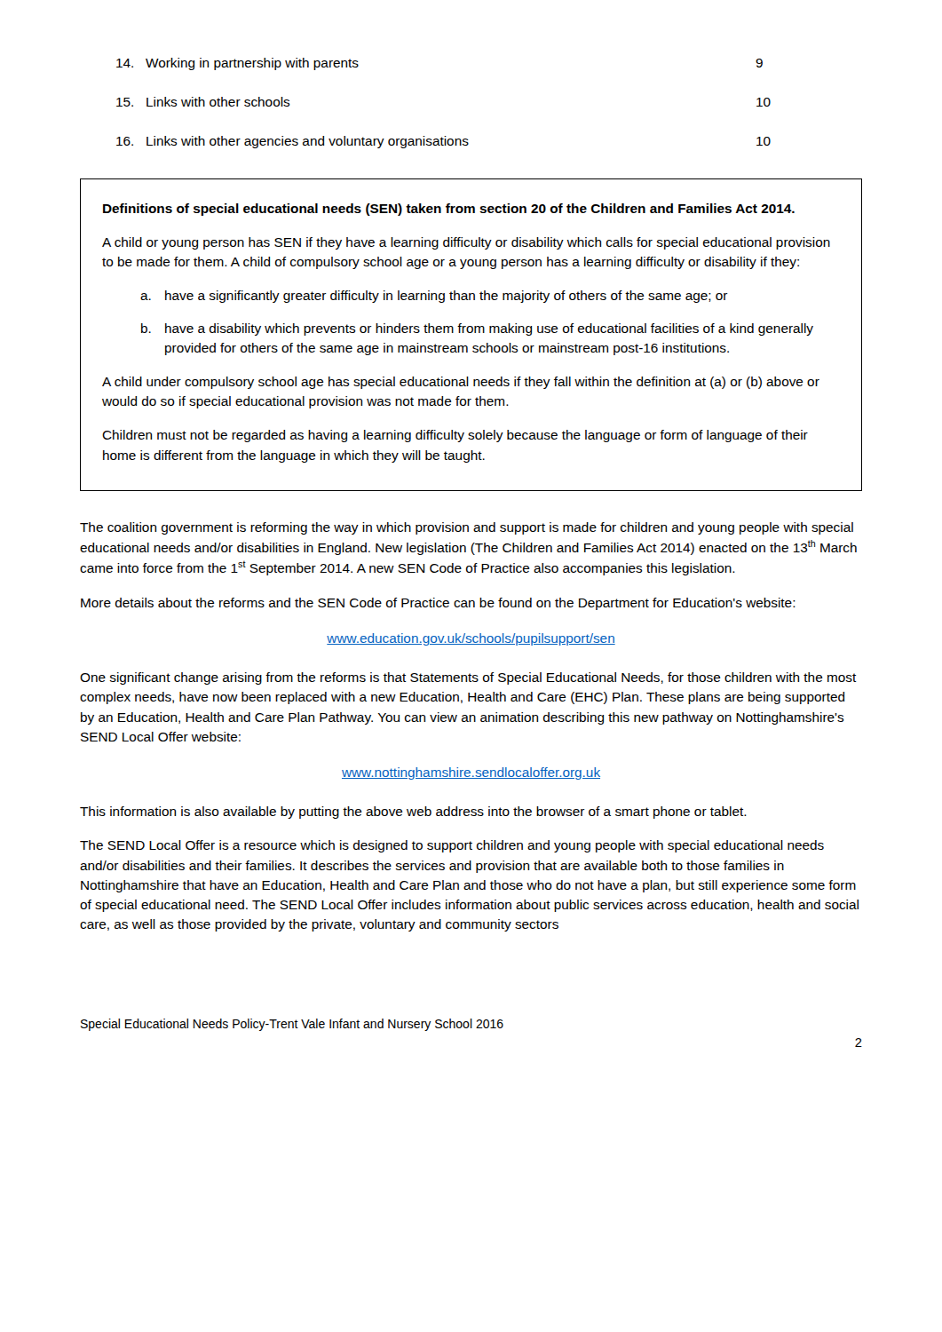14. Working in partnership with parents 9
15. Links with other schools 10
16. Links with other agencies and voluntary organisations 10
Definitions of special educational needs (SEN) taken from section 20 of the Children and Families Act 2014.
A child or young person has SEN if they have a learning difficulty or disability which calls for special educational provision to be made for them. A child of compulsory school age or a young person has a learning difficulty or disability if they:
have a significantly greater difficulty in learning than the majority of others of the same age; or
have a disability which prevents or hinders them from making use of educational facilities of a kind generally provided for others of the same age in mainstream schools or mainstream post-16 institutions.
A child under compulsory school age has special educational needs if they fall within the definition at (a) or (b) above or would do so if special educational provision was not made for them.
Children must not be regarded as having a learning difficulty solely because the language or form of language of their home is different from the language in which they will be taught.
The coalition government is reforming the way in which provision and support is made for children and young people with special educational needs and/or disabilities in England. New legislation (The Children and Families Act 2014) enacted on the 13th March came into force from the 1st September 2014. A new SEN Code of Practice also accompanies this legislation.
More details about the reforms and the SEN Code of Practice can be found on the Department for Education's website:
www.education.gov.uk/schools/pupilsupport/sen
One significant change arising from the reforms is that Statements of Special Educational Needs, for those children with the most complex needs, have now been replaced with a new Education, Health and Care (EHC) Plan. These plans are being supported by an Education, Health and Care Plan Pathway. You can view an animation describing this new pathway on Nottinghamshire's SEND Local Offer website:
www.nottinghamshire.sendlocaloffer.org.uk
This information is also available by putting the above web address into the browser of a smart phone or tablet.
The SEND Local Offer is a resource which is designed to support children and young people with special educational needs and/or disabilities and their families. It describes the services and provision that are available both to those families in Nottinghamshire that have an Education, Health and Care Plan and those who do not have a plan, but still experience some form of special educational need. The SEND Local Offer includes information about public services across education, health and social care, as well as those provided by the private, voluntary and community sectors
Special Educational Needs Policy-Trent Vale Infant and Nursery School 2016 2